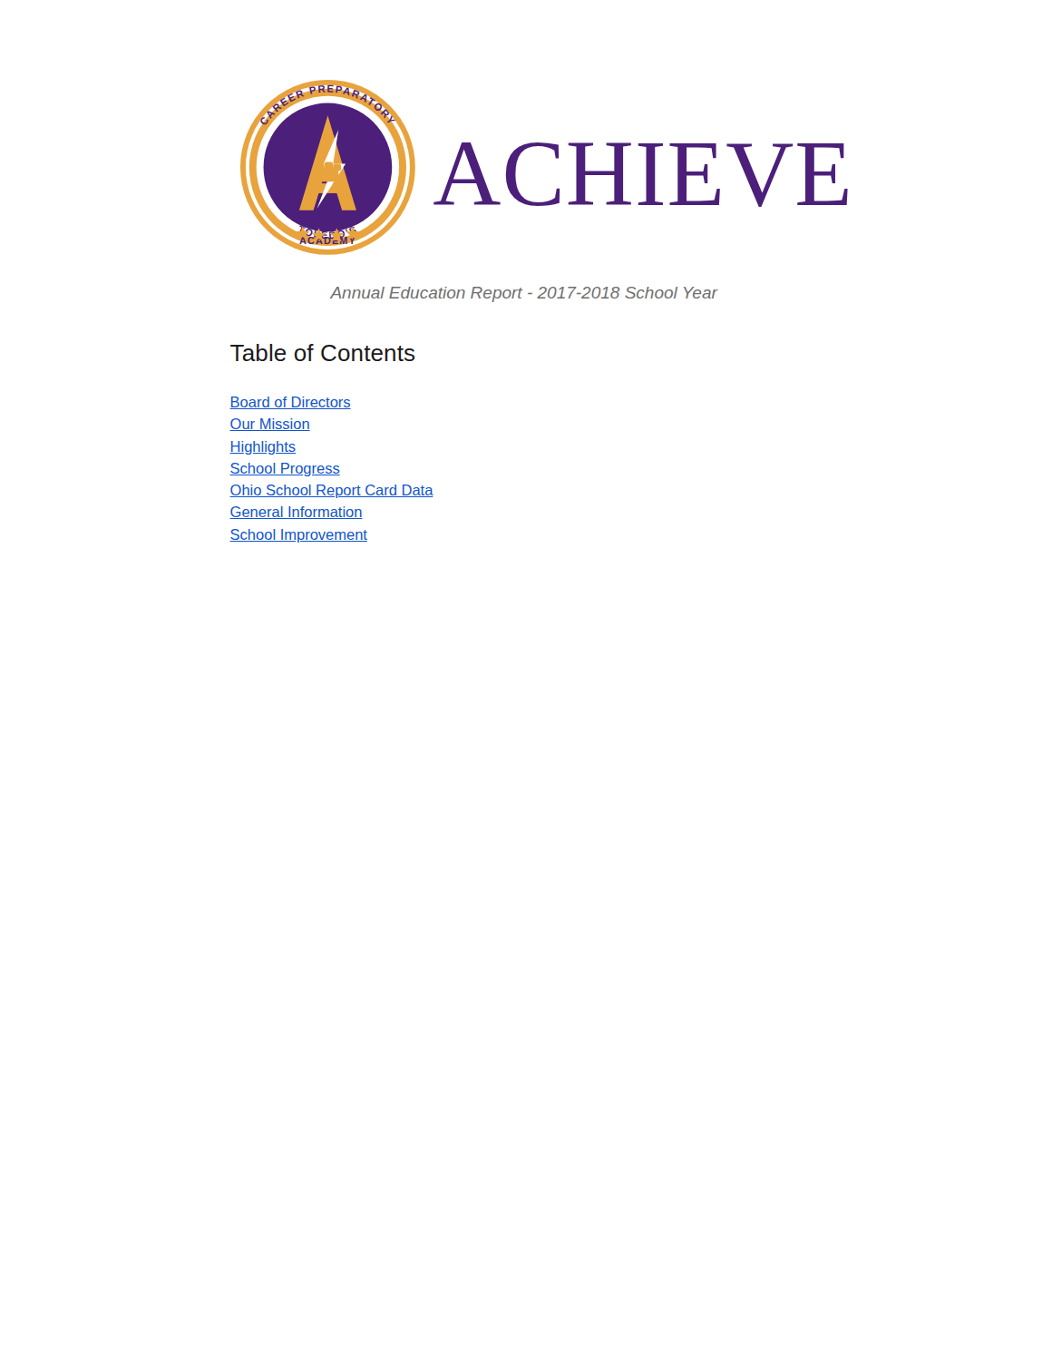CAREER PREPARATORY TOLEDO'S ACADEMY
ACHIEVE
Annual Education Report - 2017-2018 School Year
Table of Contents
Board of Directors
Our Mission
Highlights
School Progress
Ohio School Report Card Data
General Information
School Improvement